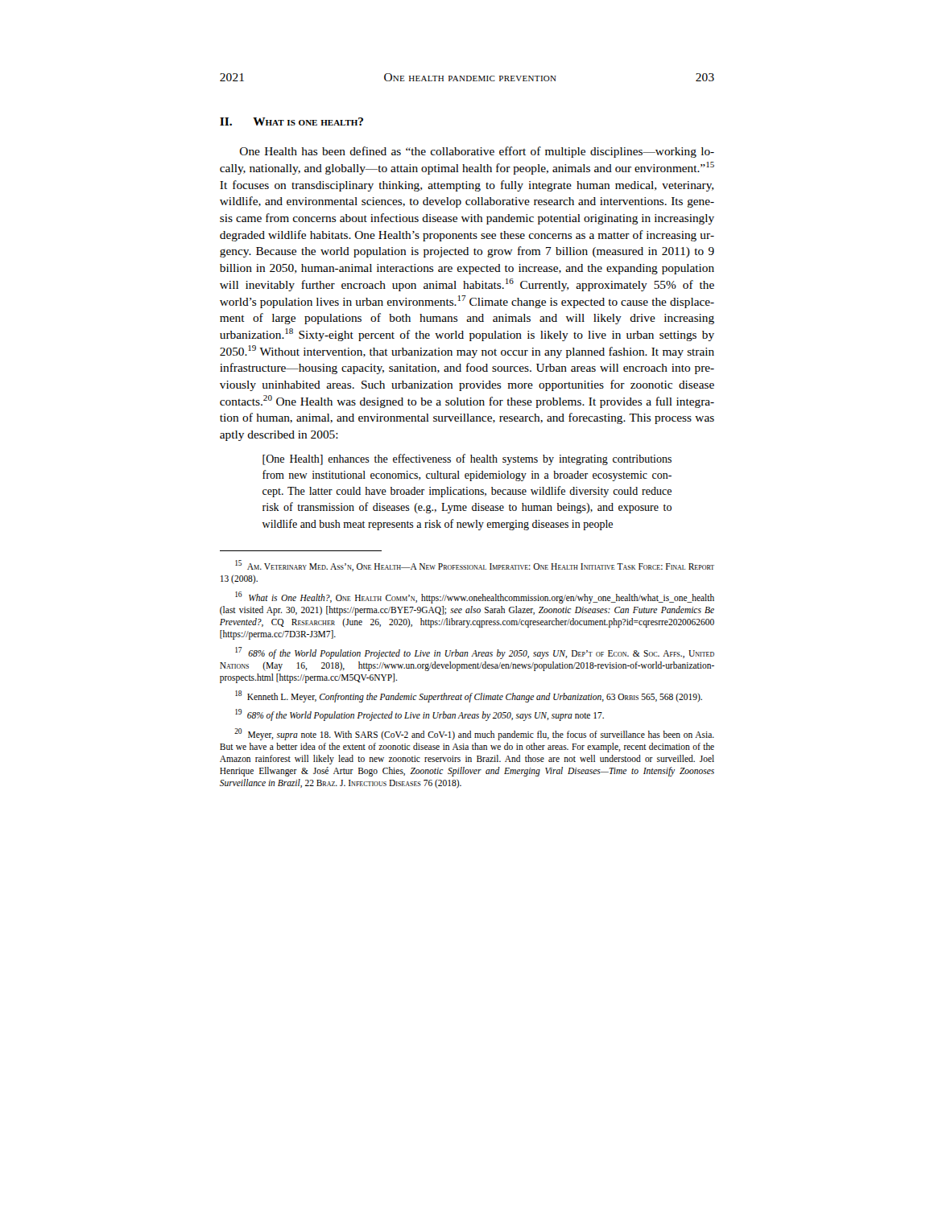2021 One Health Pandemic Prevention 203
II. What is One Health?
One Health has been defined as “the collaborative effort of multiple disciplines—working locally, nationally, and globally—to attain optimal health for people, animals and our environment.”15 It focuses on transdisciplinary thinking, attempting to fully integrate human medical, veterinary, wildlife, and environmental sciences, to develop collaborative research and interventions. Its genesis came from concerns about infectious disease with pandemic potential originating in increasingly degraded wildlife habitats. One Health’s proponents see these concerns as a matter of increasing urgency. Because the world population is projected to grow from 7 billion (measured in 2011) to 9 billion in 2050, human-animal interactions are expected to increase, and the expanding population will inevitably further encroach upon animal habitats.16 Currently, approximately 55% of the world’s population lives in urban environments.17 Climate change is expected to cause the displacement of large populations of both humans and animals and will likely drive increasing urbanization.18 Sixty-eight percent of the world population is likely to live in urban settings by 2050.19 Without intervention, that urbanization may not occur in any planned fashion. It may strain infrastructure—housing capacity, sanitation, and food sources. Urban areas will encroach into previously uninhabited areas. Such urbanization provides more opportunities for zoonotic disease contacts.20 One Health was designed to be a solution for these problems. It provides a full integration of human, animal, and environmental surveillance, research, and forecasting. This process was aptly described in 2005:
[One Health] enhances the effectiveness of health systems by integrating contributions from new institutional economics, cultural epidemiology in a broader ecosystemic concept. The latter could have broader implications, because wildlife diversity could reduce risk of transmission of diseases (e.g., Lyme disease to human beings), and exposure to wildlife and bush meat represents a risk of newly emerging diseases in people
15 Am. Veterinary Med. Ass’n, One Health—A New Professional Imperative: One Health Initiative Task Force: Final Report 13 (2008).
16 What is One Health?, One Health Comm’n, https://www.onehealthcommission.org/en/why_one_health/what_is_one_health (last visited Apr. 30, 2021) [https://perma.cc/BYE7-9GAQ]; see also Sarah Glazer, Zoonotic Diseases: Can Future Pandemics Be Prevented?, CQ Researcher (June 26, 2020), https://library.cqpress.com/cqresearcher/document.php?id=cqresrre2020062600 [https://perma.cc/7D3R-J3M7].
17 68% of the World Population Projected to Live in Urban Areas by 2050, says UN, Dep’t of Econ. & Soc. Affs., United Nations (May 16, 2018), https://www.un.org/development/desa/en/news/population/2018-revision-of-world-urbanization-prospects.html [https://perma.cc/M5QV-6NYP].
18 Kenneth L. Meyer, Confronting the Pandemic Superthreat of Climate Change and Urbanization, 63 Orbis 565, 568 (2019).
19 68% of the World Population Projected to Live in Urban Areas by 2050, says UN, supra note 17.
20 Meyer, supra note 18. With SARS (CoV-2 and CoV-1) and much pandemic flu, the focus of surveillance has been on Asia. But we have a better idea of the extent of zoonotic disease in Asia than we do in other areas. For example, recent decimation of the Amazon rainforest will likely lead to new zoonotic reservoirs in Brazil. And those are not well understood or surveilled. Joel Henrique Ellwanger & José Artur Bogo Chies, Zoonotic Spillover and Emerging Viral Diseases—Time to Intensify Zoonoses Surveillance in Brazil, 22 Braz. J. Infectious Diseases 76 (2018).